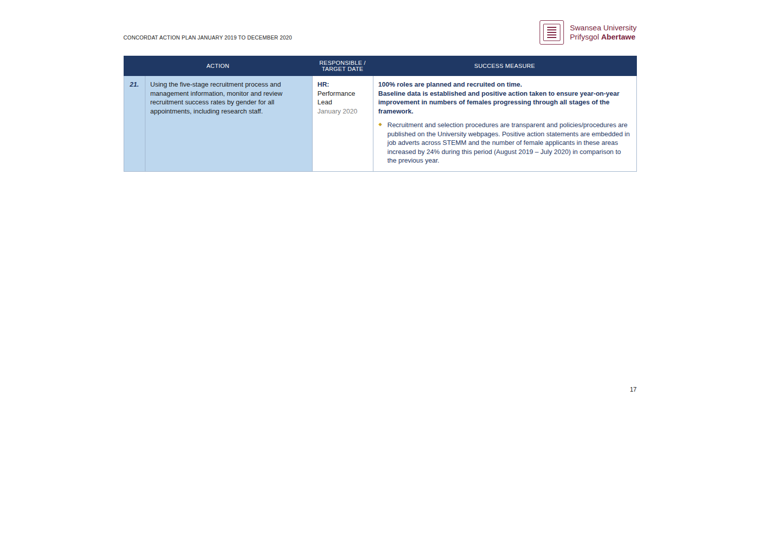Concordat Action Plan January 2019 to December 2020
Swansea University
Prifysgol Abertawe
| Action | Responsible / Target Date | Success Measure |
| --- | --- | --- |
| 21. | Using the five-stage recruitment process and management information, monitor and review recruitment success rates by gender for all appointments, including research staff. | HR: Performance Lead January 2020 | 100% roles are planned and recruited on time. Baseline data is established and positive action taken to ensure year-on-year improvement in numbers of females progressing through all stages of the framework. Recruitment and selection procedures are transparent and policies/procedures are published on the University webpages. Positive action statements are embedded in job adverts across STEMM and the number of female applicants in these areas increased by 24% during this period (August 2019 – July 2020) in comparison to the previous year. |
17